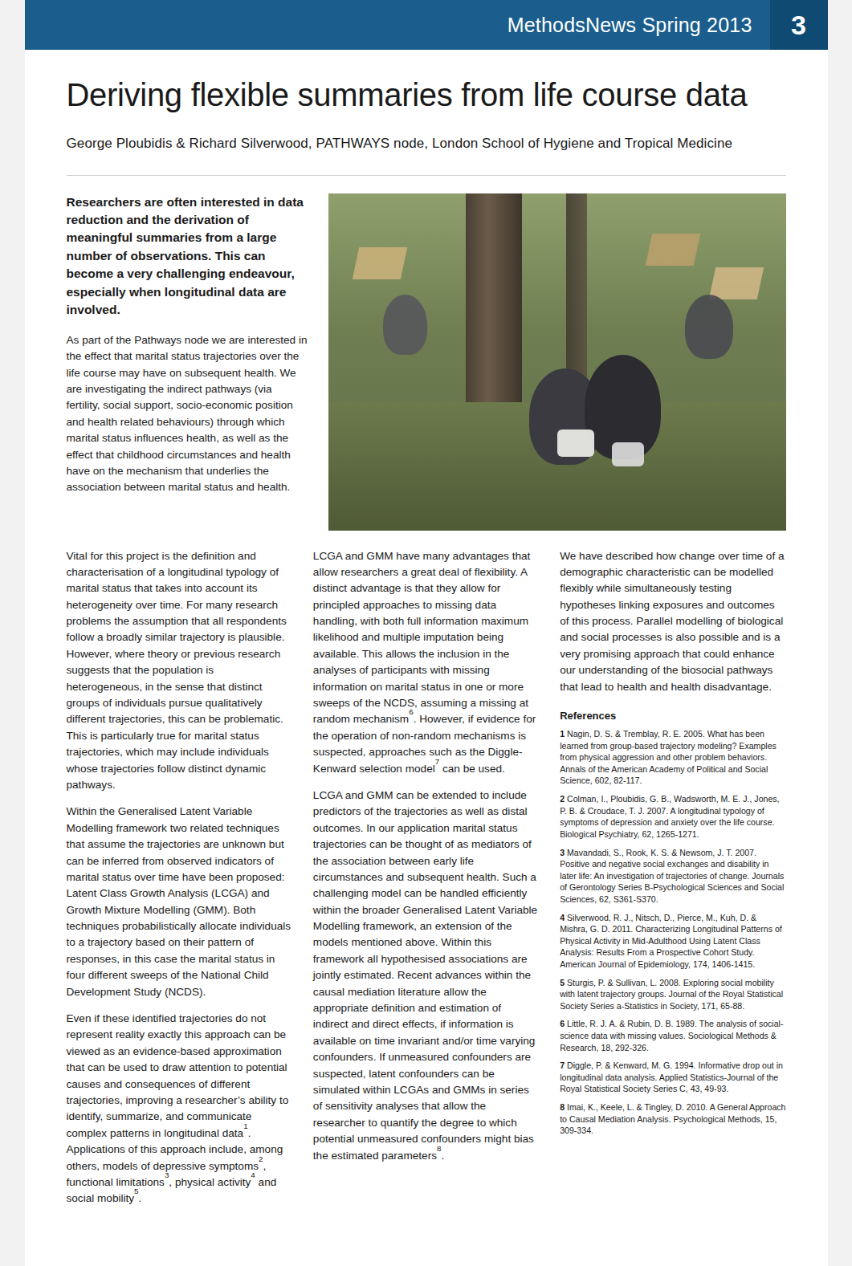MethodsNews Spring 2013
3
Deriving flexible summaries from life course data
George Ploubidis & Richard Silverwood, PATHWAYS node, London School of Hygiene and Tropical Medicine
Researchers are often interested in data reduction and the derivation of meaningful summaries from a large number of observations. This can become a very challenging endeavour, especially when longitudinal data are involved.
As part of the Pathways node we are interested in the effect that marital status trajectories over the life course may have on subsequent health. We are investigating the indirect pathways (via fertility, social support, socio-economic position and health related behaviours) through which marital status influences health, as well as the effect that childhood circumstances and health have on the mechanism that underlies the association between marital status and health.
Vital for this project is the definition and characterisation of a longitudinal typology of marital status that takes into account its heterogeneity over time. For many research problems the assumption that all respondents follow a broadly similar trajectory is plausible. However, where theory or previous research suggests that the population is heterogeneous, in the sense that distinct groups of individuals pursue qualitatively different trajectories, this can be problematic. This is particularly true for marital status trajectories, which may include individuals whose trajectories follow distinct dynamic pathways.
Within the Generalised Latent Variable Modelling framework two related techniques that assume the trajectories are unknown but can be inferred from observed indicators of marital status over time have been proposed: Latent Class Growth Analysis (LCGA) and Growth Mixture Modelling (GMM). Both techniques probabilistically allocate individuals to a trajectory based on their pattern of responses, in this case the marital status in four different sweeps of the National Child Development Study (NCDS).
Even if these identified trajectories do not represent reality exactly this approach can be viewed as an evidence-based approximation that can be used to draw attention to potential causes and consequences of different trajectories, improving a researcher’s ability to identify, summarize, and communicate complex patterns in longitudinal data1. Applications of this approach include, among others, models of depressive symptoms2, functional limitations3, physical activity4 and social mobility5.
LCGA and GMM have many advantages that allow researchers a great deal of flexibility. A distinct advantage is that they allow for principled approaches to missing data handling, with both full information maximum likelihood and multiple imputation being available. This allows the inclusion in the analyses of participants with missing information on marital status in one or more sweeps of the NCDS, assuming a missing at random mechanism6. However, if evidence for the operation of non-random mechanisms is suspected, approaches such as the Diggle-Kenward selection model7 can be used.
LCGA and GMM can be extended to include predictors of the trajectories as well as distal outcomes. In our application marital status trajectories can be thought of as mediators of the association between early life circumstances and subsequent health. Such a challenging model can be handled efficiently within the broader Generalised Latent Variable Modelling framework, an extension of the models mentioned above. Within this framework all hypothesised associations are jointly estimated. Recent advances within the causal mediation literature allow the appropriate definition and estimation of indirect and direct effects, if information is available on time invariant and/or time varying confounders. If unmeasured confounders are suspected, latent confounders can be simulated within LCGAs and GMMs in series of sensitivity analyses that allow the researcher to quantify the degree to which potential unmeasured confounders might bias the estimated parameters8.
We have described how change over time of a demographic characteristic can be modelled flexibly while simultaneously testing hypotheses linking exposures and outcomes of this process. Parallel modelling of biological and social processes is also possible and is a very promising approach that could enhance our understanding of the biosocial pathways that lead to health and health disadvantage.
References
1 Nagin, D. S. & Tremblay, R. E. 2005. What has been learned from group-based trajectory modeling? Examples from physical aggression and other problem behaviors. Annals of the American Academy of Political and Social Science, 602, 82-117.
2 Colman, I., Ploubidis, G. B., Wadsworth, M. E. J., Jones, P. B. & Croudace, T. J. 2007. A longitudinal typology of symptoms of depression and anxiety over the life course. Biological Psychiatry, 62, 1265-1271.
3 Mavandadi, S., Rook, K. S. & Newsom, J. T. 2007. Positive and negative social exchanges and disability in later life: An investigation of trajectories of change. Journals of Gerontology Series B-Psychological Sciences and Social Sciences, 62, S361-S370.
4 Silverwood, R. J., Nitsch, D., Pierce, M., Kuh, D. & Mishra, G. D. 2011. Characterizing Longitudinal Patterns of Physical Activity in Mid-Adulthood Using Latent Class Analysis: Results From a Prospective Cohort Study. American Journal of Epidemiology, 174, 1406-1415.
5 Sturgis, P. & Sullivan, L. 2008. Exploring social mobility with latent trajectory groups. Journal of the Royal Statistical Society Series a-Statistics in Society, 171, 65-88.
6 Little, R. J. A. & Rubin, D. B. 1989. The analysis of social-science data with missing values. Sociological Methods & Research, 18, 292-326.
7 Diggle, P. & Kenward, M. G. 1994. Informative drop out in longitudinal data analysis. Applied Statistics-Journal of the Royal Statistical Society Series C, 43, 49-93.
8 Imai, K., Keele, L. & Tingley, D. 2010. A General Approach to Causal Mediation Analysis. Psychological Methods, 15, 309-334.